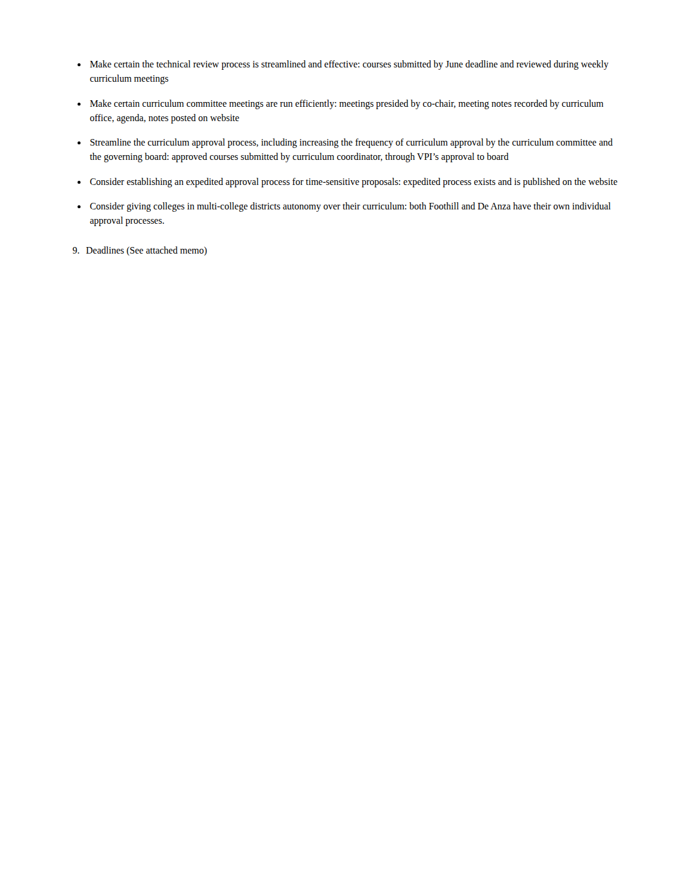Make certain the technical review process is streamlined and effective: courses submitted by June deadline and reviewed during weekly curriculum meetings
Make certain curriculum committee meetings are run efficiently: meetings presided by co-chair, meeting notes recorded by curriculum office, agenda, notes posted on website
Streamline the curriculum approval process, including increasing the frequency of curriculum approval by the curriculum committee and the governing board: approved courses submitted by curriculum coordinator, through VPI’s approval to board
Consider establishing an expedited approval process for time-sensitive proposals: expedited process exists and is published on the website
Consider giving colleges in multi-college districts autonomy over their curriculum: both Foothill and De Anza have their own individual approval processes.
Deadlines (See attached memo)